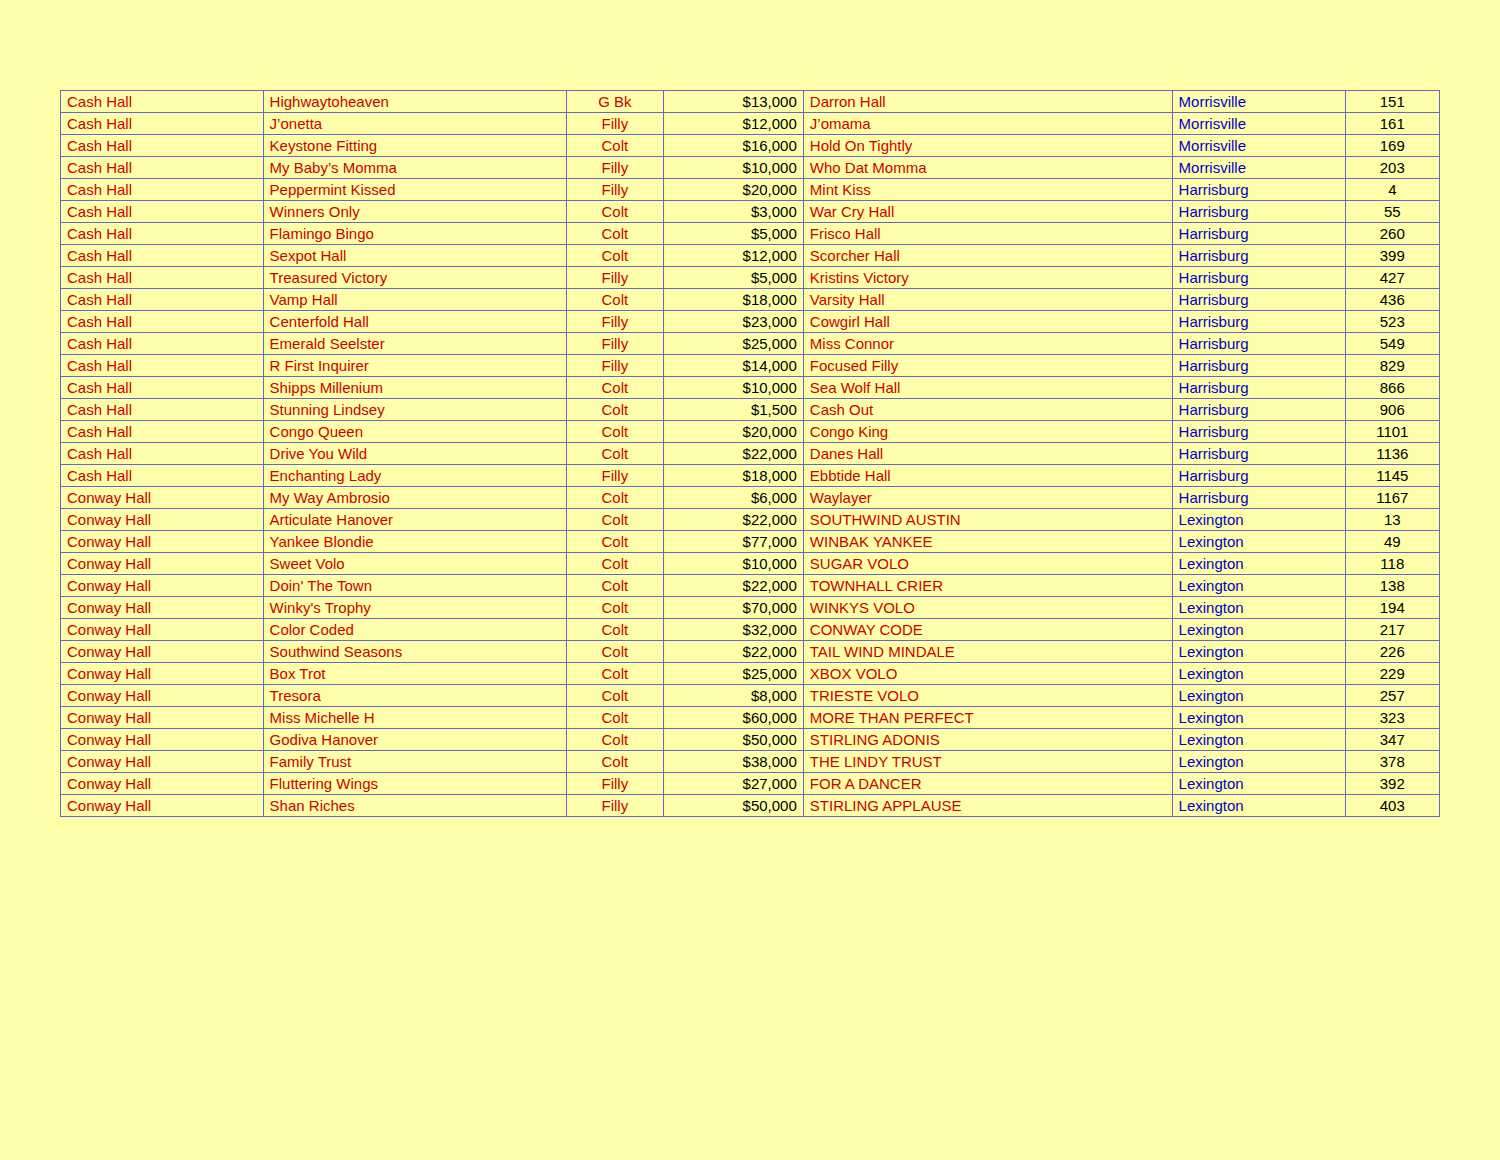| Cash Hall | Highwaytoheaven | G Bk | $13,000 | Darron Hall | Morrisville | 151 |
| Cash Hall | J’onetta | Filly | $12,000 | J’omama | Morrisville | 161 |
| Cash Hall | Keystone Fitting | Colt | $16,000 | Hold On Tightly | Morrisville | 169 |
| Cash Hall | My Baby’s Momma | Filly | $10,000 | Who Dat Momma | Morrisville | 203 |
| Cash Hall | Peppermint Kissed | Filly | $20,000 | Mint Kiss | Harrisburg | 4 |
| Cash Hall | Winners Only | Colt | $3,000 | War Cry Hall | Harrisburg | 55 |
| Cash Hall | Flamingo Bingo | Colt | $5,000 | Frisco Hall | Harrisburg | 260 |
| Cash Hall | Sexpot Hall | Colt | $12,000 | Scorcher Hall | Harrisburg | 399 |
| Cash Hall | Treasured Victory | Filly | $5,000 | Kristins Victory | Harrisburg | 427 |
| Cash Hall | Vamp Hall | Colt | $18,000 | Varsity Hall | Harrisburg | 436 |
| Cash Hall | Centerfold Hall | Filly | $23,000 | Cowgirl Hall | Harrisburg | 523 |
| Cash Hall | Emerald Seelster | Filly | $25,000 | Miss Connor | Harrisburg | 549 |
| Cash Hall | R First Inquirer | Filly | $14,000 | Focused Filly | Harrisburg | 829 |
| Cash Hall | Shipps Millenium | Colt | $10,000 | Sea Wolf Hall | Harrisburg | 866 |
| Cash Hall | Stunning Lindsey | Colt | $1,500 | Cash Out | Harrisburg | 906 |
| Cash Hall | Congo Queen | Colt | $20,000 | Congo King | Harrisburg | 1101 |
| Cash Hall | Drive You Wild | Colt | $22,000 | Danes Hall | Harrisburg | 1136 |
| Cash Hall | Enchanting Lady | Filly | $18,000 | Ebbtide Hall | Harrisburg | 1145 |
| Conway Hall | My Way Ambrosio | Colt | $6,000 | Waylayer | Harrisburg | 1167 |
| Conway Hall | Articulate Hanover | Colt | $22,000 | SOUTHWIND AUSTIN | Lexington | 13 |
| Conway Hall | Yankee Blondie | Colt | $77,000 | WINBAK YANKEE | Lexington | 49 |
| Conway Hall | Sweet Volo | Colt | $10,000 | SUGAR VOLO | Lexington | 118 |
| Conway Hall | Doin' The Town | Colt | $22,000 | TOWNHALL CRIER | Lexington | 138 |
| Conway Hall | Winky's Trophy | Colt | $70,000 | WINKYS VOLO | Lexington | 194 |
| Conway Hall | Color Coded | Colt | $32,000 | CONWAY CODE | Lexington | 217 |
| Conway Hall | Southwind Seasons | Colt | $22,000 | TAIL WIND MINDALE | Lexington | 226 |
| Conway Hall | Box Trot | Colt | $25,000 | XBOX VOLO | Lexington | 229 |
| Conway Hall | Tresora | Colt | $8,000 | TRIESTE VOLO | Lexington | 257 |
| Conway Hall | Miss Michelle H | Colt | $60,000 | MORE THAN PERFECT | Lexington | 323 |
| Conway Hall | Godiva Hanover | Colt | $50,000 | STIRLING ADONIS | Lexington | 347 |
| Conway Hall | Family Trust | Colt | $38,000 | THE LINDY TRUST | Lexington | 378 |
| Conway Hall | Fluttering Wings | Filly | $27,000 | FOR A DANCER | Lexington | 392 |
| Conway Hall | Shan Riches | Filly | $50,000 | STIRLING APPLAUSE | Lexington | 403 |